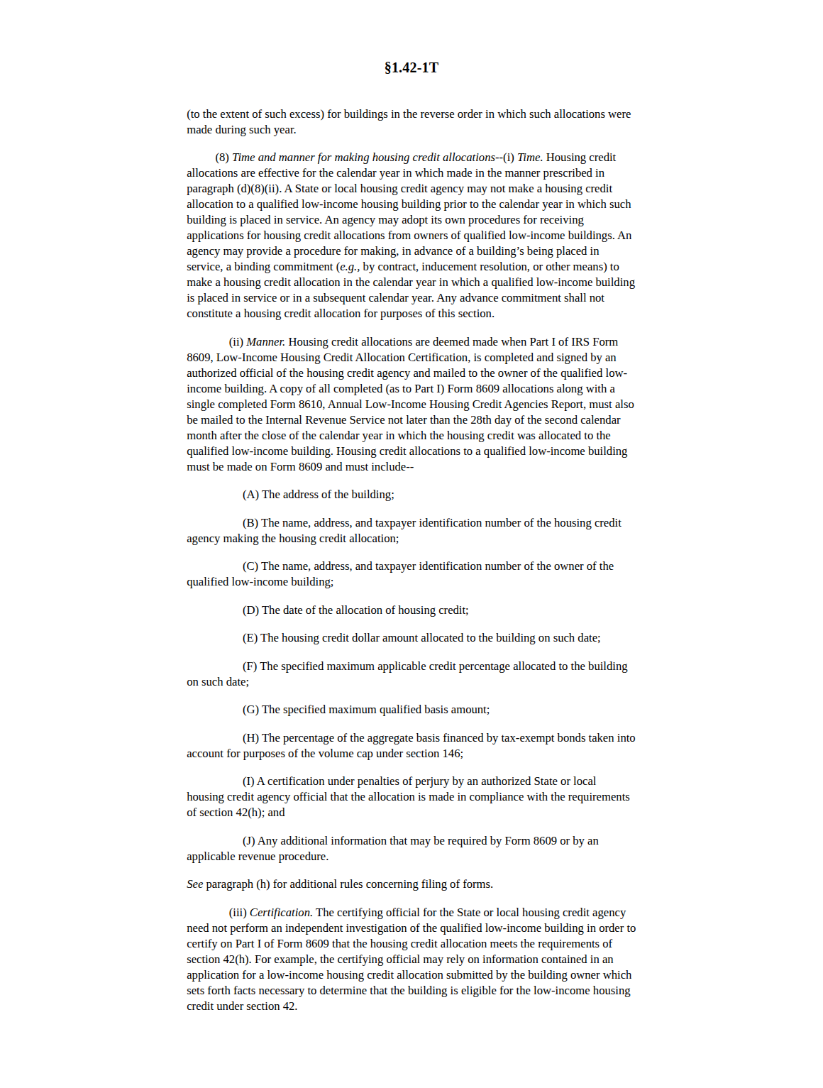§1.42-1T
(to the extent of such excess) for buildings in the reverse order in which such allocations were made during such year.
(8) Time and manner for making housing credit allocations--(i) Time. Housing credit allocations are effective for the calendar year in which made in the manner prescribed in paragraph (d)(8)(ii). A State or local housing credit agency may not make a housing credit allocation to a qualified low-income housing building prior to the calendar year in which such building is placed in service. An agency may adopt its own procedures for receiving applications for housing credit allocations from owners of qualified low-income buildings. An agency may provide a procedure for making, in advance of a building’s being placed in service, a binding commitment (e.g., by contract, inducement resolution, or other means) to make a housing credit allocation in the calendar year in which a qualified low-income building is placed in service or in a subsequent calendar year. Any advance commitment shall not constitute a housing credit allocation for purposes of this section.
(ii) Manner. Housing credit allocations are deemed made when Part I of IRS Form 8609, Low-Income Housing Credit Allocation Certification, is completed and signed by an authorized official of the housing credit agency and mailed to the owner of the qualified low-income building. A copy of all completed (as to Part I) Form 8609 allocations along with a single completed Form 8610, Annual Low-Income Housing Credit Agencies Report, must also be mailed to the Internal Revenue Service not later than the 28th day of the second calendar month after the close of the calendar year in which the housing credit was allocated to the qualified low-income building. Housing credit allocations to a qualified low-income building must be made on Form 8609 and must include--
(A) The address of the building;
(B) The name, address, and taxpayer identification number of the housing credit agency making the housing credit allocation;
(C) The name, address, and taxpayer identification number of the owner of the qualified low-income building;
(D) The date of the allocation of housing credit;
(E) The housing credit dollar amount allocated to the building on such date;
(F) The specified maximum applicable credit percentage allocated to the building on such date;
(G) The specified maximum qualified basis amount;
(H) The percentage of the aggregate basis financed by tax-exempt bonds taken into account for purposes of the volume cap under section 146;
(I) A certification under penalties of perjury by an authorized State or local housing credit agency official that the allocation is made in compliance with the requirements of section 42(h); and
(J) Any additional information that may be required by Form 8609 or by an applicable revenue procedure.
See paragraph (h) for additional rules concerning filing of forms.
(iii) Certification. The certifying official for the State or local housing credit agency need not perform an independent investigation of the qualified low-income building in order to certify on Part I of Form 8609 that the housing credit allocation meets the requirements of section 42(h). For example, the certifying official may rely on information contained in an application for a low-income housing credit allocation submitted by the building owner which sets forth facts necessary to determine that the building is eligible for the low-income housing credit under section 42.